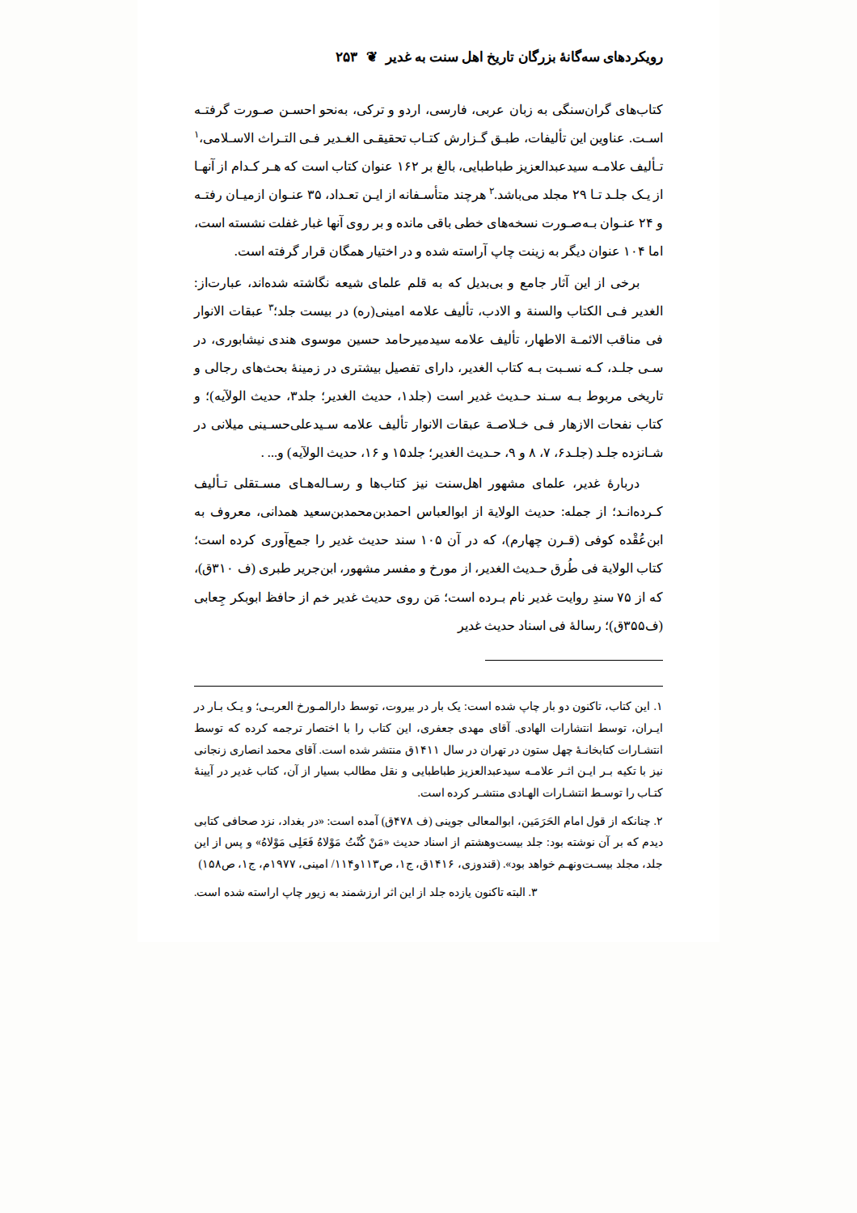رویکردهای سه‌گانهٔ بزرگان تاریخ اهل سنت به غدیر ❦ ۲۵۳
کتاب‌های گران‌سنگی به زبان عربی، فارسی، اردو و ترکی، به‌نحو احسـن صـورت گرفتـه اسـت. عناوین این تألیفات، طبـق گـزارش کتـاب تحقیقـی الغـدیر فـی التـراث الاسـلامی،۱ تـألیف علامـه سیدعبدالعزیز طباطبایی، بالغ بر ۱۶۲ عنوان کتاب است که هـر کـدام از آنهـا از یـک جلـد تـا ۲۹ مجلد می‌باشد.۲ هرچند متأسـفانه از ایـن تعـداد، ۳۵ عنـوان ازمیـان رفتـه و ۲۴ عنـوان بـه‌صـورت نسخه‌های خطی باقی مانده و بر روی آنها غبار غفلت نشسته است، اما ۱۰۴ عنوان دیگر به زینت چاپ آراسته شده و در اختیار همگان قرار گرفته است.
برخی از این آثار جامع و بی‌بدیل که به قلم علمای شیعه نگاشته شده‌اند، عبارت‌از: الغدیر فـی الکتاب والسنة و الادب، تألیف علامه امینی(ره) در بیست جلد؛۳ عبقات الانوار فی مناقب الائمـة الاطهار، تألیف علامه سیدمیرحامد حسین موسوی هندی نیشابوری، در سـی جلـد، کـه نسـبت بـه کتاب الغدیر، دارای تفصیل بیشتری در زمینهٔ بحث‌های رجالی و تاریخی مربوط بـه سـند حـدیث غدیر است (جلد۱، حدیث الغدیر؛ جلد۳، حدیث الولآیه)؛ و کتاب نفحات الازهار فـی خـلاصـة عبقات الانوار تألیف علامه سـیدعلی‌حسـینی میلانی در شـانزده جلـد (جلـد۶، ۷، ۸ و ۹، حـدیث الغدیر؛ جلد۱۵ و ۱۶، حدیث الولآیه) و... .
دربارهٔ غدیر، علمای مشهور اهل‌سنت نیز کتاب‌ها و رسـاله‌هـای مسـتقلی تـألیف کـرده‌انـد؛ از جمله: حدیث الولایة از ابوالعباس احمدبن‌محمدبن‌سعید همدانی، معروف به ابن‌عُقْده کوفی (قـرن چهارم)، که در آن ۱۰۵ سند حدیث غدیر را جمع‌آوری کرده است؛ کتاب الولایة فی طُرق حـدیث الغدیر، از مورخ و مفسر مشهور، ابن‌جریر طبری (ف ۳۱۰ق)، که از ۷۵ سندِ روایت غدیر نام بـرده است؛ مَن روی حدیث غدیر خم از حافظ ابوبکر جِعابی (ف۳۵۵ق)؛ رسالهٔ فی اسناد حدیث غدیر
۱. این کتاب، تاکنون دو بار چاپ شده است: یک بار در بیروت، توسط دارالمـورخ العربـی؛ و یـک بـار در ایـران، توسط انتشارات الهادی. آقای مهدی جعفری، این کتاب را با اختصار ترجمه کرده که توسط انتشـارات کتابخانـهٔ چهل ستون در تهران در سال ۱۴۱۱ق منتشر شده است. آقای محمد انصاری زنجانی نیز با تکیه بـر ایـن اثـر علامـه سیدعبدالعزیز طباطبایی و نقل مطالب بسیار از آن، کتاب غدیر در آیینهٔ کتـاب را توسـط انتشـارات الهـادی منتشـر کرده است.
۲. چنانکه از قول امام الحَرَمَین، ابوالمعالی جوینی (ف ۴۷۸ق) آمده است: «در بغداد، نزد صحافی کتابی دیدم که بر آن نوشته بود: جلد بیست‌وهشتم از اسناد حدیث «مَنْ کُنْتُ مَوْلاهُ فَعَلِی مَوْلاهُ» و پس از این جلد، مجلد بیسـت‌ونهـم خواهد بود». (قندوزی، ۱۴۱۶ق، ج۱، ص۱۱۳و۱۱۴/ امینی، ۱۹۷۷م، ج۱، ص۱۵۸)
۳. البته تاکنون یازده جلد از این اثر ارزشمند به زیور چاپ اراسته شده است.